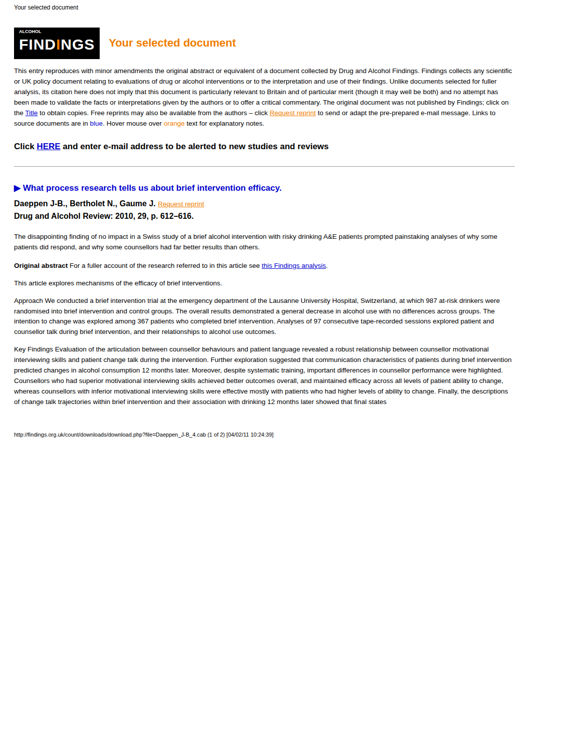Your selected document
ALCOHOLFINDINGS
Your selected document
This entry reproduces with minor amendments the original abstract or equivalent of a document collected by Drug and Alcohol Findings. Findings collects any scientific or UK policy document relating to evaluations of drug or alcohol interventions or to the interpretation and use of their findings. Unlike documents selected for fuller analysis, its citation here does not imply that this document is particularly relevant to Britain and of particular merit (though it may well be both) and no attempt has been made to validate the facts or interpretations given by the authors or to offer a critical commentary. The original document was not published by Findings; click on the Title to obtain copies. Free reprints may also be available from the authors – click Request reprint to send or adapt the pre-prepared e-mail message. Links to source documents are in blue. Hover mouse over orange text for explanatory notes.
Click HERE and enter e-mail address to be alerted to new studies and reviews
▶ What process research tells us about brief intervention efficacy.
Daeppen J-B., Bertholet N., Gaume J. Request reprint
Drug and Alcohol Review: 2010, 29, p. 612–616.
The disappointing finding of no impact in a Swiss study of a brief alcohol intervention with risky drinking A&E patients prompted painstaking analyses of why some patients did respond, and why some counsellors had far better results than others.
Original abstract For a fuller account of the research referred to in this article see this Findings analysis.
This article explores mechanisms of the efficacy of brief interventions.
Approach We conducted a brief intervention trial at the emergency department of the Lausanne University Hospital, Switzerland, at which 987 at-risk drinkers were randomised into brief intervention and control groups. The overall results demonstrated a general decrease in alcohol use with no differences across groups. The intention to change was explored among 367 patients who completed brief intervention. Analyses of 97 consecutive tape-recorded sessions explored patient and counsellor talk during brief intervention, and their relationships to alcohol use outcomes.
Key Findings Evaluation of the articulation between counsellor behaviours and patient language revealed a robust relationship between counsellor motivational interviewing skills and patient change talk during the intervention. Further exploration suggested that communication characteristics of patients during brief intervention predicted changes in alcohol consumption 12 months later. Moreover, despite systematic training, important differences in counsellor performance were highlighted. Counsellors who had superior motivational interviewing skills achieved better outcomes overall, and maintained efficacy across all levels of patient ability to change, whereas counsellors with inferior motivational interviewing skills were effective mostly with patients who had higher levels of ability to change. Finally, the descriptions of change talk trajectories within brief intervention and their association with drinking 12 months later showed that final states
http://findings.org.uk/count/downloads/download.php?file=Daeppen_J-B_4.cab (1 of 2) [04/02/11 10:24:39]